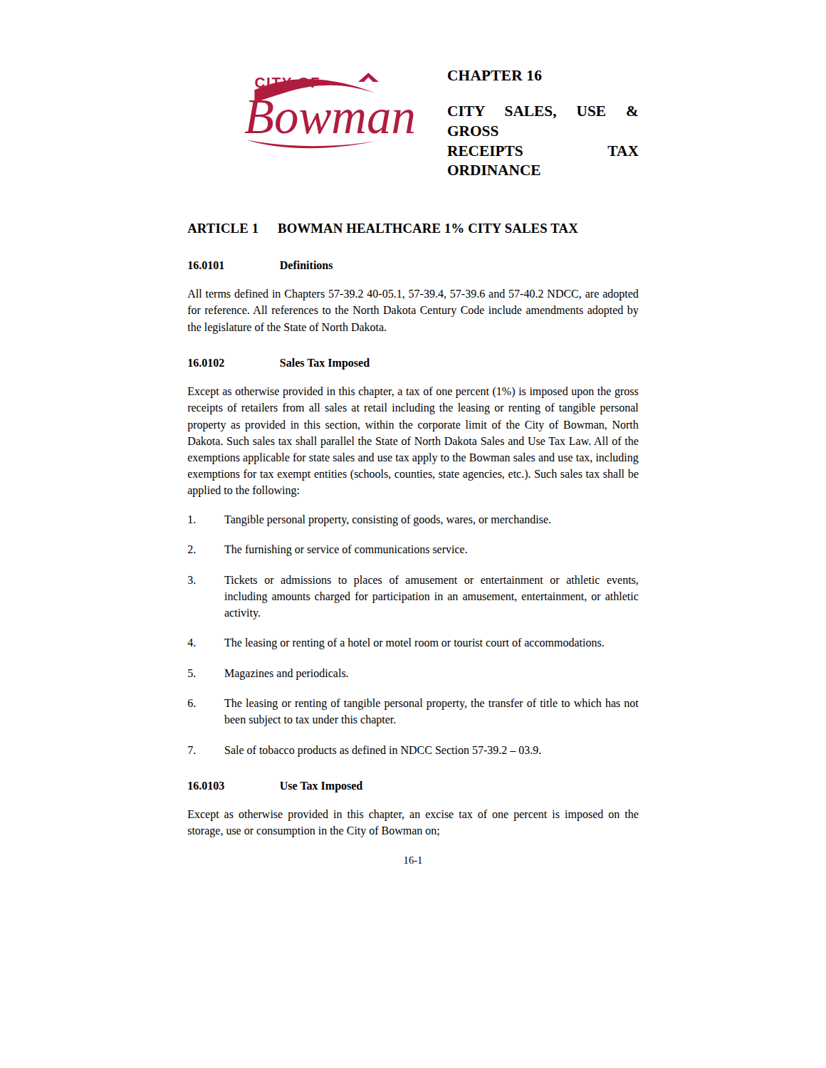City of Bowman CITY OF Bowman
CHAPTER 16
CITY SALES, USE & GROSS
RECEIPTS TAX ORDINANCE
ARTICLE 1 BOWMAN HEALTHCARE 1% CITY SALES TAX
16.0101 Definitions
All terms defined in Chapters 57-39.2 40-05.1, 57-39.4, 57-39.6 and 57-40.2 NDCC, are adopted for reference. All references to the North Dakota Century Code include amendments adopted by the legislature of the State of North Dakota.
16.0102 Sales Tax Imposed
Except as otherwise provided in this chapter, a tax of one percent (1%) is imposed upon the gross receipts of retailers from all sales at retail including the leasing or renting of tangible personal property as provided in this section, within the corporate limit of the City of Bowman, North Dakota. Such sales tax shall parallel the State of North Dakota Sales and Use Tax Law. All of the exemptions applicable for state sales and use tax apply to the Bowman sales and use tax, including exemptions for tax exempt entities (schools, counties, state agencies, etc.). Such sales tax shall be applied to the following:
Tangible personal property, consisting of goods, wares, or merchandise.
The furnishing or service of communications service.
Tickets or admissions to places of amusement or entertainment or athletic events, including amounts charged for participation in an amusement, entertainment, or athletic activity.
The leasing or renting of a hotel or motel room or tourist court of accommodations.
Magazines and periodicals.
The leasing or renting of tangible personal property, the transfer of title to which has not been subject to tax under this chapter.
Sale of tobacco products as defined in NDCC Section 57-39.2 – 03.9.
16.0103 Use Tax Imposed
Except as otherwise provided in this chapter, an excise tax of one percent is imposed on the storage, use or consumption in the City of Bowman on;
16-1